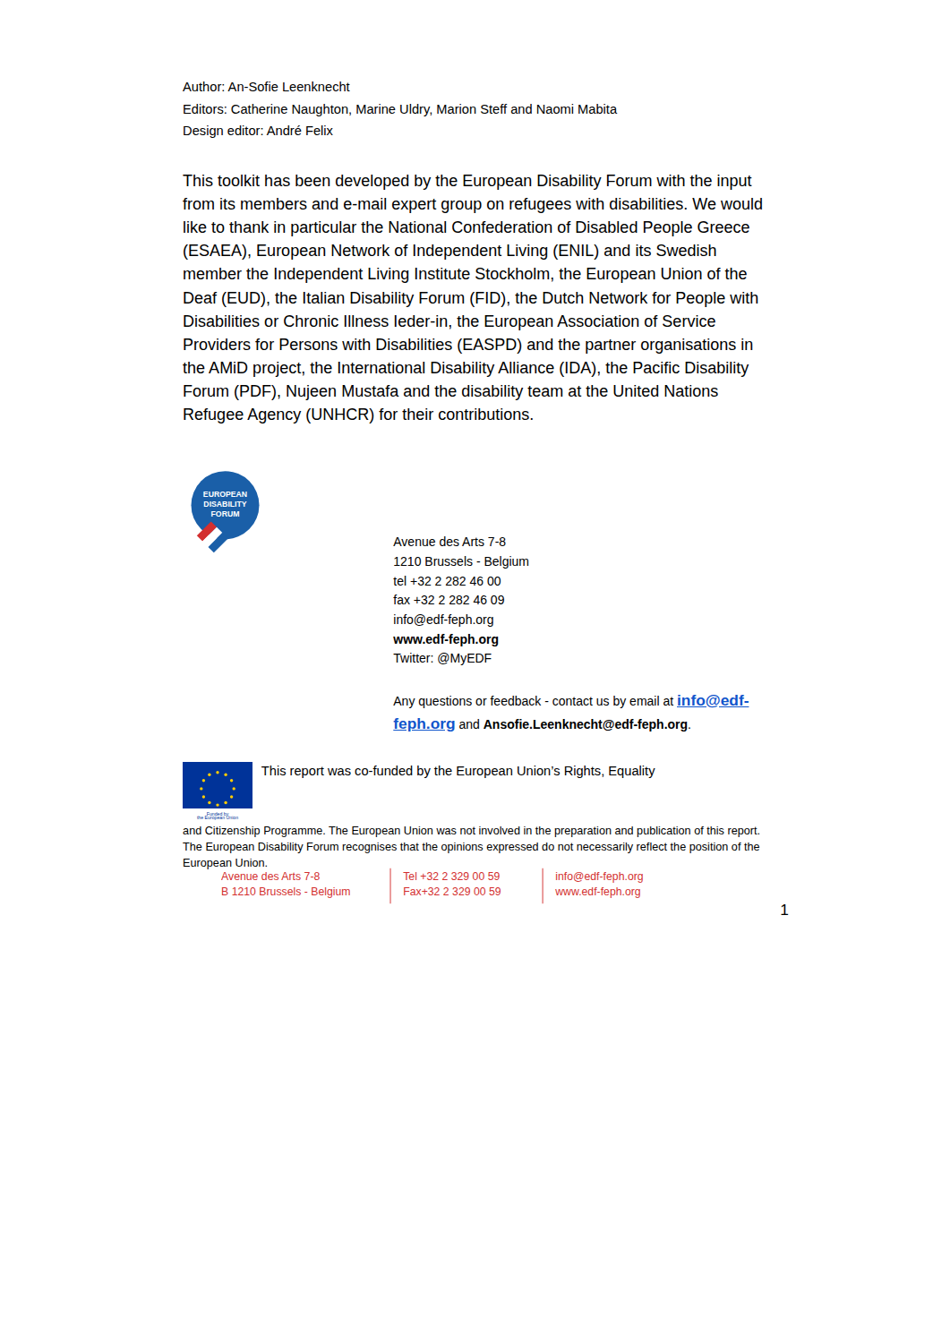Author: An-Sofie Leenknecht
Editors: Catherine Naughton, Marine Uldry, Marion Steff and Naomi Mabita
Design editor: André Felix
This toolkit has been developed by the European Disability Forum with the input from its members and e-mail expert group on refugees with disabilities. We would like to thank in particular the National Confederation of Disabled People Greece (ESAEA), European Network of Independent Living (ENIL) and its Swedish member the Independent Living Institute Stockholm, the European Union of the Deaf (EUD), the Italian Disability Forum (FID), the Dutch Network for People with Disabilities or Chronic Illness Ieder-in, the European Association of Service Providers for Persons with Disabilities (EASPD) and the partner organisations in the AMiD project, the International Disability Alliance (IDA), the Pacific Disability Forum (PDF), Nujeen Mustafa and the disability team at the United Nations Refugee Agency (UNHCR) for their contributions.
Avenue des Arts 7-8
1210 Brussels - Belgium
tel +32 2 282 46 00
fax +32 2 282 46 09
info@edf-feph.org
www.edf-feph.org
Twitter: @MyEDF
Any questions or feedback - contact us by email at info@edf-feph.org and Ansofie.Leenknecht@edf-feph.org.
This report was co-funded by the European Union’s Rights, Equality
and Citizenship Programme. The European Union was not involved in the preparation and publication of this report. The European Disability Forum recognises that the opinions expressed do not necessarily reflect the position of the European Union.
1